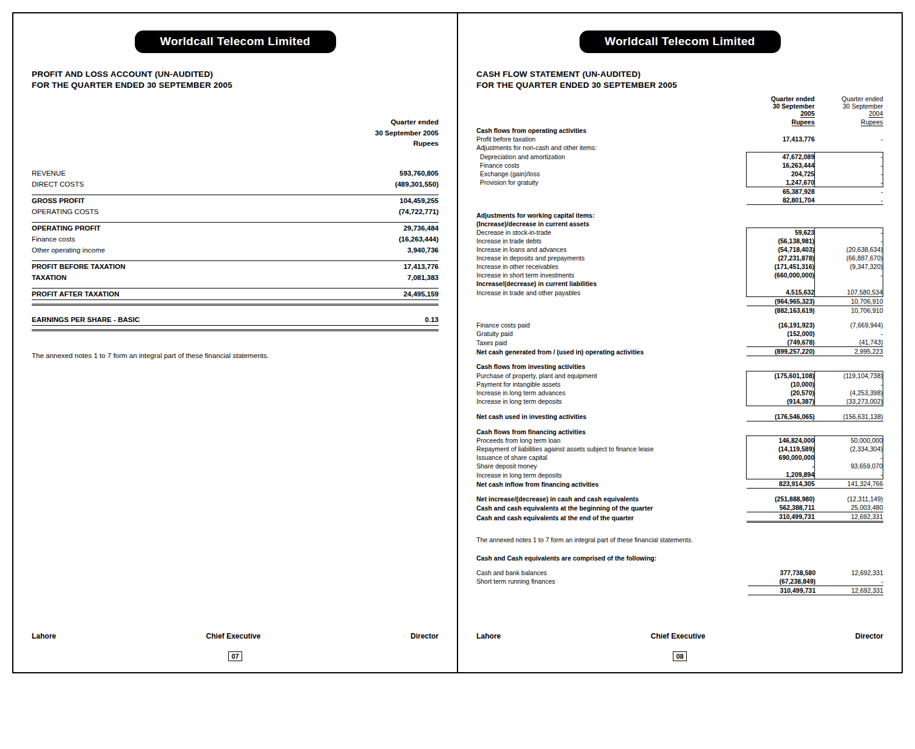Worldcall Telecom Limited
PROFIT AND LOSS ACCOUNT (UN-AUDITED) FOR THE QUARTER ENDED 30 SEPTEMBER 2005
| | Quarter ended 30 September 2005 Rupees |
| REVENUE | 593,760,805 |
| DIRECT COSTS | (489,301,550) |
| GROSS PROFIT | 104,459,255 |
| OPERATING COSTS | (74,722,771) |
| OPERATING PROFIT | 29,736,484 |
| Finance costs | (16,263,444) |
| Other operating income | 3,940,736 |
| PROFIT BEFORE TAXATION | 17,413,776 |
| TAXATION | 7,081,383 |
| PROFIT AFTER TAXATION | 24,495,159 |
| EARNINGS PER SHARE - BASIC | 0.13 |
The annexed notes 1 to 7 form an integral part of these financial statements.
Lahore
Chief Executive
Director
07
Worldcall Telecom Limited
CASH FLOW STATEMENT (UN-AUDITED) FOR THE QUARTER ENDED 30 SEPTEMBER 2005
| | Quarter ended 30 September 2005 | Quarter ended 30 September 2004 |
| | Rupees | Rupees |
| Cash flows from operating activities | | |
| Profit before taxation | 17,413,776 | - |
| Adjustments for non-cash and other items: | | |
| Depreciation and amortization | 47,672,089 | - |
| Finance costs | 16,263,444 | - |
| Exchange (gain)/loss | 204,725 | - |
| Provision for gratuity | 1,247,670 | - |
| | 65,387,928 | - |
| | 82,801,704 | - |
| Adjustments for working capital items: | | |
| (Increase)/decrease in current assets | | |
| Decrease in stock-in-trade | 59,623 | - |
| Increase in trade debts | (56,138,981) | - |
| Increase in loans and advances | (54,718,403) | (20,638,634) |
| Increase in deposits and prepayments | (27,231,878) | (66,887,670) |
| Increase in other receivables | (171,451,316) | (9,347,320) |
| Increase in short term investments | (660,000,000) | - |
| Increase/(decrease) in current liabilities | | |
| Increase in trade and other payables | 4,515,632 | 107,580,534 |
| | (964,965,323) | 10,706,910 |
| | (882,163,619) | 10,706,910 |
| Finance costs paid | (16,191,923) | (7,669,944) |
| Gratuity paid | (152,000) | - |
| Taxes paid | (749,678) | (41,743) |
| Net cash generated from / (used in) operating activities | (899,257,220) | 2,995,223 |
| Cash flows from investing activities | | |
| Purchase of property, plant and equipment | (175,601,108) | (119,104,738) |
| Payment for intangible assets | (10,000) | - |
| Increase in long term advances | (20,570) | (4,253,398) |
| Increase in long term deposits | (914,387) | (33,273,002) |
| Net cash used in investing activities | (176,546,065) | (156,631,138) |
| Cash flows from financing activities | | |
| Proceeds from long term loan | 146,824,000 | 50,000,000 |
| Repayment of liabilities against assets subject to finance lease | (14,119,589) | (2,334,304) |
| Issuance of share capital | 690,000,000 | - |
| Share deposit money | - | 93,659,070 |
| Increase in long term deposits | 1,209,894 | - |
| Net cash inflow from financing activities | 823,914,305 | 141,324,766 |
| Net increase/(decrease) in cash and cash equivalents | (251,888,980) | (12,311,149) |
| Cash and cash equivalents at the beginning of the quarter | 562,388,711 | 25,003,480 |
| Cash and cash equivalents at the end of the quarter | 310,499,731 | 12,692,331 |
The annexed notes 1 to 7 form an integral part of these financial statements.
Cash and Cash equivalents are comprised of the following:
| Cash and bank balances | 377,738,580 | 12,692,331 |
| Short term running finances | (67,238,849) | - |
| | 310,499,731 | 12,692,331 |
Lahore
Chief Executive
Director
08